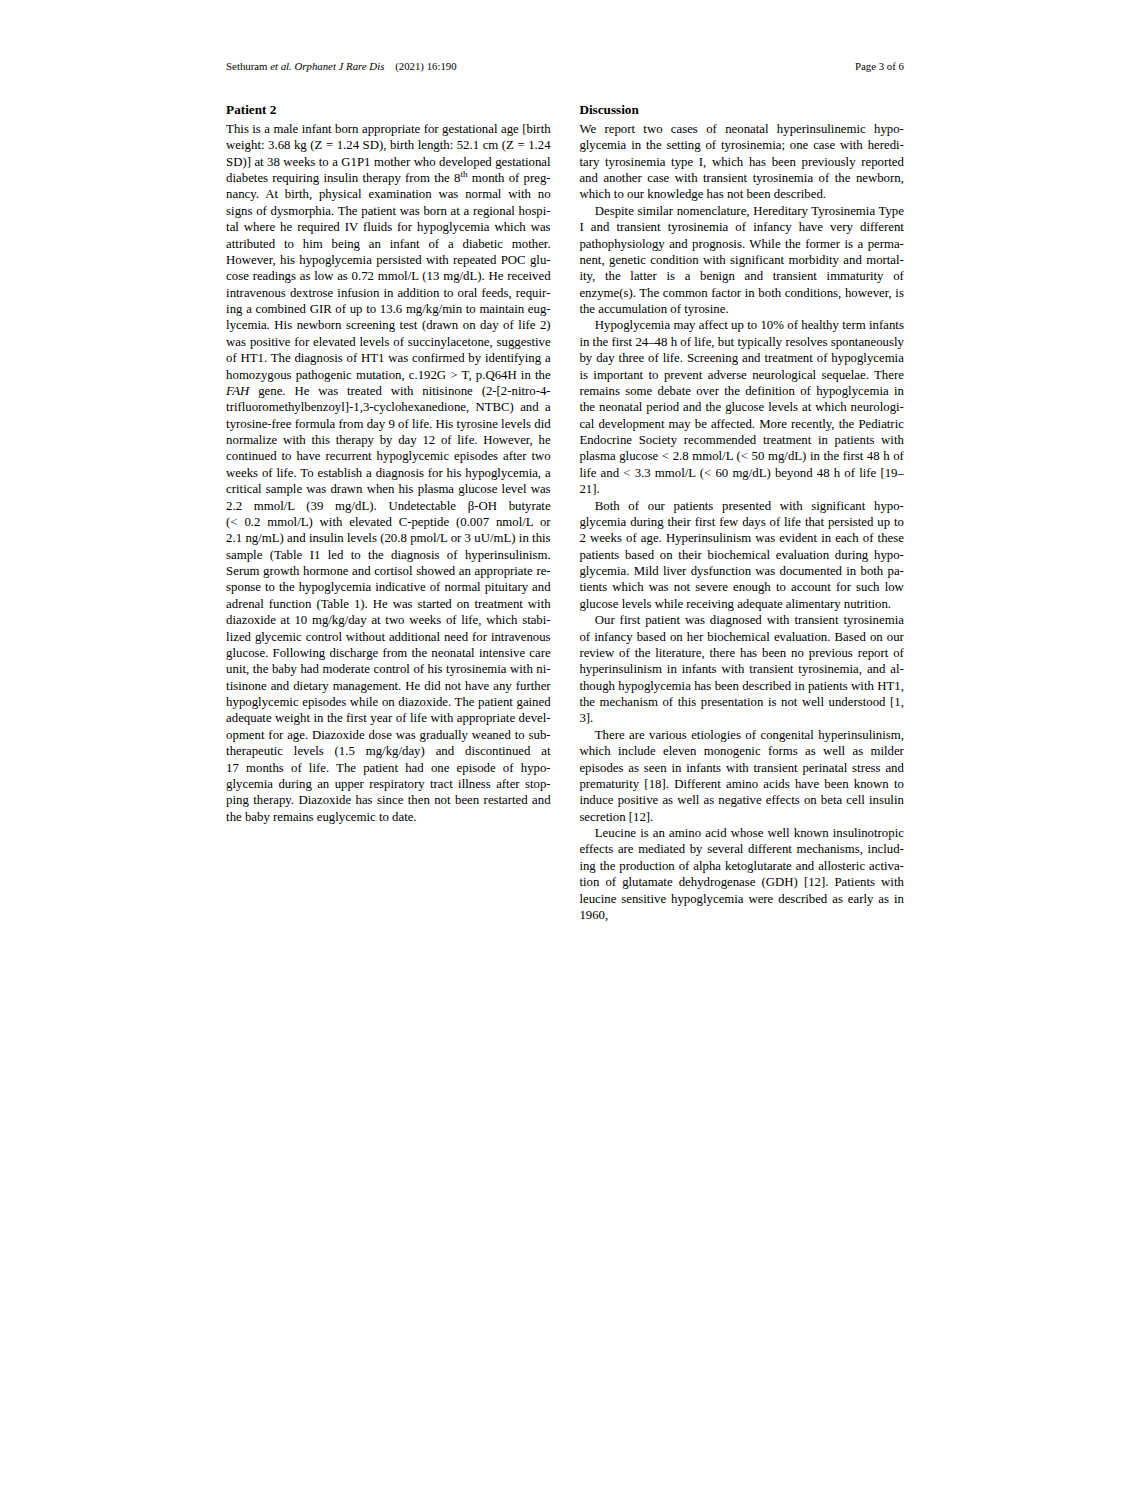Sethuram et al. Orphanet J Rare Dis (2021) 16:190
Page 3 of 6
Patient 2
This is a male infant born appropriate for gestational age [birth weight: 3.68 kg (Z = 1.24 SD), birth length: 52.1 cm (Z = 1.24 SD)] at 38 weeks to a G1P1 mother who developed gestational diabetes requiring insulin therapy from the 8th month of pregnancy. At birth, physical examination was normal with no signs of dysmorphia. The patient was born at a regional hospital where he required IV fluids for hypoglycemia which was attributed to him being an infant of a diabetic mother. However, his hypoglycemia persisted with repeated POC glucose readings as low as 0.72 mmol/L (13 mg/dL). He received intravenous dextrose infusion in addition to oral feeds, requiring a combined GIR of up to 13.6 mg/kg/min to maintain euglycemia. His newborn screening test (drawn on day of life 2) was positive for elevated levels of succinylacetone, suggestive of HT1. The diagnosis of HT1 was confirmed by identifying a homozygous pathogenic mutation, c.192G > T, p.Q64H in the FAH gene. He was treated with nitisinone (2-[2-nitro-4-trifluoromethylbenzoyl]-1,3-cyclohexanedione, NTBC) and a tyrosine-free formula from day 9 of life. His tyrosine levels did normalize with this therapy by day 12 of life. However, he continued to have recurrent hypoglycemic episodes after two weeks of life. To establish a diagnosis for his hypoglycemia, a critical sample was drawn when his plasma glucose level was 2.2 mmol/L (39 mg/dL). Undetectable β-OH butyrate (< 0.2 mmol/L) with elevated C-peptide (0.007 nmol/L or 2.1 ng/mL) and insulin levels (20.8 pmol/L or 3 uU/mL) in this sample (Table I1 led to the diagnosis of hyperinsulinism. Serum growth hormone and cortisol showed an appropriate response to the hypoglycemia indicative of normal pituitary and adrenal function (Table 1). He was started on treatment with diazoxide at 10 mg/kg/day at two weeks of life, which stabilized glycemic control without additional need for intravenous glucose. Following discharge from the neonatal intensive care unit, the baby had moderate control of his tyrosinemia with nitisinone and dietary management. He did not have any further hypoglycemic episodes while on diazoxide. The patient gained adequate weight in the first year of life with appropriate development for age. Diazoxide dose was gradually weaned to sub-therapeutic levels (1.5 mg/kg/day) and discontinued at 17 months of life. The patient had one episode of hypoglycemia during an upper respiratory tract illness after stopping therapy. Diazoxide has since then not been restarted and the baby remains euglycemic to date.
Discussion
We report two cases of neonatal hyperinsulinemic hypoglycemia in the setting of tyrosinemia; one case with hereditary tyrosinemia type I, which has been previously reported and another case with transient tyrosinemia of the newborn, which to our knowledge has not been described.
Despite similar nomenclature, Hereditary Tyrosinemia Type I and transient tyrosinemia of infancy have very different pathophysiology and prognosis. While the former is a permanent, genetic condition with significant morbidity and mortality, the latter is a benign and transient immaturity of enzyme(s). The common factor in both conditions, however, is the accumulation of tyrosine.
Hypoglycemia may affect up to 10% of healthy term infants in the first 24–48 h of life, but typically resolves spontaneously by day three of life. Screening and treatment of hypoglycemia is important to prevent adverse neurological sequelae. There remains some debate over the definition of hypoglycemia in the neonatal period and the glucose levels at which neurological development may be affected. More recently, the Pediatric Endocrine Society recommended treatment in patients with plasma glucose < 2.8 mmol/L (< 50 mg/dL) in the first 48 h of life and < 3.3 mmol/L (< 60 mg/dL) beyond 48 h of life [19–21].
Both of our patients presented with significant hypoglycemia during their first few days of life that persisted up to 2 weeks of age. Hyperinsulinism was evident in each of these patients based on their biochemical evaluation during hypoglycemia. Mild liver dysfunction was documented in both patients which was not severe enough to account for such low glucose levels while receiving adequate alimentary nutrition.
Our first patient was diagnosed with transient tyrosinemia of infancy based on her biochemical evaluation. Based on our review of the literature, there has been no previous report of hyperinsulinism in infants with transient tyrosinemia, and although hypoglycemia has been described in patients with HT1, the mechanism of this presentation is not well understood [1, 3].
There are various etiologies of congenital hyperinsulinism, which include eleven monogenic forms as well as milder episodes as seen in infants with transient perinatal stress and prematurity [18]. Different amino acids have been known to induce positive as well as negative effects on beta cell insulin secretion [12].
Leucine is an amino acid whose well known insulinotropic effects are mediated by several different mechanisms, including the production of alpha ketoglutarate and allosteric activation of glutamate dehydrogenase (GDH) [12]. Patients with leucine sensitive hypoglycemia were described as early as in 1960,